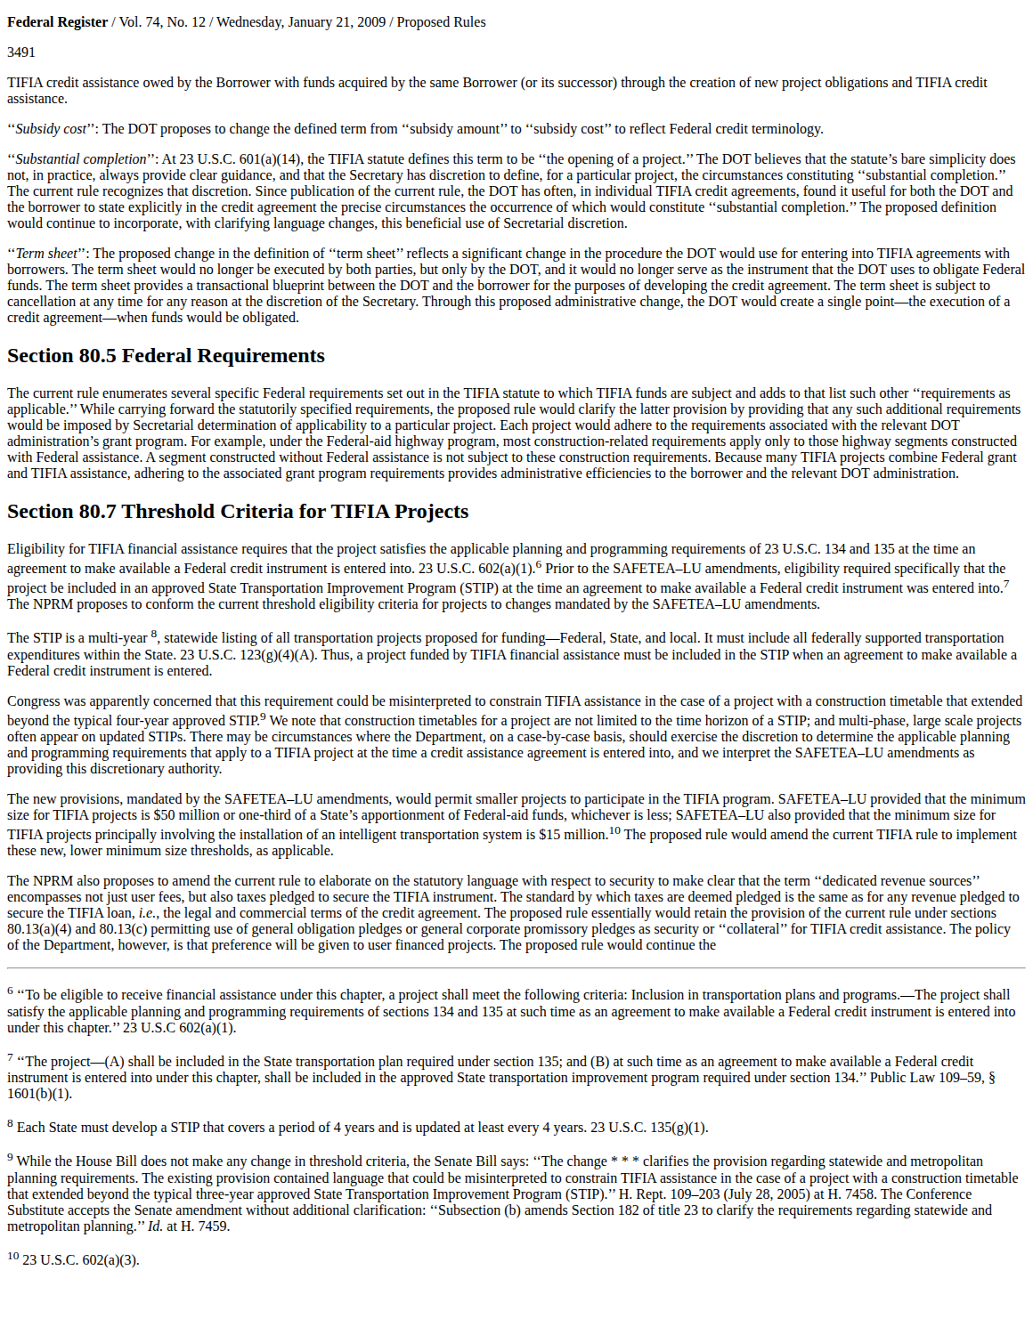Federal Register / Vol. 74, No. 12 / Wednesday, January 21, 2009 / Proposed Rules
3491
TIFIA credit assistance owed by the Borrower with funds acquired by the same Borrower (or its successor) through the creation of new project obligations and TIFIA credit assistance.
‘‘Subsidy cost’’: The DOT proposes to change the defined term from ‘‘subsidy amount’’ to ‘‘subsidy cost’’ to reflect Federal credit terminology.
‘‘Substantial completion’’: At 23 U.S.C. 601(a)(14), the TIFIA statute defines this term to be ‘‘the opening of a project.’’ The DOT believes that the statute’s bare simplicity does not, in practice, always provide clear guidance, and that the Secretary has discretion to define, for a particular project, the circumstances constituting ‘‘substantial completion.’’ The current rule recognizes that discretion. Since publication of the current rule, the DOT has often, in individual TIFIA credit agreements, found it useful for both the DOT and the borrower to state explicitly in the credit agreement the precise circumstances the occurrence of which would constitute ‘‘substantial completion.’’ The proposed definition would continue to incorporate, with clarifying language changes, this beneficial use of Secretarial discretion.
‘‘Term sheet’’: The proposed change in the definition of ‘‘term sheet’’ reflects a significant change in the procedure the DOT would use for entering into TIFIA agreements with borrowers. The term sheet would no longer be executed by both parties, but only by the DOT, and it would no longer serve as the instrument that the DOT uses to obligate Federal funds. The term sheet provides a transactional blueprint between the DOT and the borrower for the purposes of developing the credit agreement. The term sheet is subject to cancellation at any time for any reason at the discretion of the Secretary. Through this proposed administrative change, the DOT would create a single point—the execution of a credit agreement—when funds would be obligated.
Section 80.5 Federal Requirements
The current rule enumerates several specific Federal requirements set out in the TIFIA statute to which TIFIA funds are subject and adds to that list such other ‘‘requirements as applicable.’’ While carrying forward the statutorily specified requirements, the proposed rule would clarify the latter provision by providing that any such additional requirements would be imposed by Secretarial determination of applicability to a particular project. Each project would adhere to the requirements associated with the relevant DOT administration’s grant program. For example, under the Federal-aid highway program, most construction-related requirements apply only to those highway segments constructed with Federal assistance. A segment constructed without Federal assistance is not subject to these construction requirements. Because many TIFIA projects combine Federal grant and TIFIA assistance, adhering to the associated grant program requirements provides administrative efficiencies to the borrower and the relevant DOT administration.
Section 80.7 Threshold Criteria for TIFIA Projects
Eligibility for TIFIA financial assistance requires that the project satisfies the applicable planning and programming requirements of 23 U.S.C. 134 and 135 at the time an agreement to make available a Federal credit instrument is entered into. 23 U.S.C. 602(a)(1).6 Prior to the SAFETEA–LU amendments, eligibility required specifically that the project be included in an approved State Transportation Improvement Program (STIP) at the time an agreement to make available a Federal credit instrument was entered into.7 The NPRM proposes to conform the current threshold eligibility criteria for projects to changes mandated by the SAFETEA–LU amendments.
The STIP is a multi-year 8, statewide listing of all transportation projects proposed for funding—Federal, State, and local. It must include all federally supported transportation expenditures within the State. 23 U.S.C. 123(g)(4)(A). Thus, a project funded by TIFIA financial assistance must be included in the STIP when an agreement to make available a Federal credit instrument is entered.
Congress was apparently concerned that this requirement could be misinterpreted to constrain TIFIA assistance in the case of a project with a construction timetable that extended beyond the typical four-year approved STIP.9 We note that construction timetables for a project are not limited to the time horizon of a STIP; and multi-phase, large scale projects often appear on updated STIPs. There may be circumstances where the Department, on a case-by-case basis, should exercise the discretion to determine the applicable planning and programming requirements that apply to a TIFIA project at the time a credit assistance agreement is entered into, and we interpret the SAFETEA–LU amendments as providing this discretionary authority.
The new provisions, mandated by the SAFETEA–LU amendments, would permit smaller projects to participate in the TIFIA program. SAFETEA–LU provided that the minimum size for TIFIA projects is $50 million or one-third of a State’s apportionment of Federal-aid funds, whichever is less; SAFETEA–LU also provided that the minimum size for TIFIA projects principally involving the installation of an intelligent transportation system is $15 million.10 The proposed rule would amend the current TIFIA rule to implement these new, lower minimum size thresholds, as applicable.
The NPRM also proposes to amend the current rule to elaborate on the statutory language with respect to security to make clear that the term ‘‘dedicated revenue sources’’ encompasses not just user fees, but also taxes pledged to secure the TIFIA instrument. The standard by which taxes are deemed pledged is the same as for any revenue pledged to secure the TIFIA loan, i.e., the legal and commercial terms of the credit agreement. The proposed rule essentially would retain the provision of the current rule under sections 80.13(a)(4) and 80.13(c) permitting use of general obligation pledges or general corporate promissory pledges as security or ‘‘collateral’’ for TIFIA credit assistance. The policy of the Department, however, is that preference will be given to user financed projects. The proposed rule would continue the
6 ‘‘To be eligible to receive financial assistance under this chapter, a project shall meet the following criteria: Inclusion in transportation plans and programs.—The project shall satisfy the applicable planning and programming requirements of sections 134 and 135 at such time as an agreement to make available a Federal credit instrument is entered into under this chapter.’’ 23 U.S.C 602(a)(1).
7 ‘‘The project—(A) shall be included in the State transportation plan required under section 135; and (B) at such time as an agreement to make available a Federal credit instrument is entered into under this chapter, shall be included in the approved State transportation improvement program required under section 134.’’ Public Law 109–59, § 1601(b)(1).
8 Each State must develop a STIP that covers a period of 4 years and is updated at least every 4 years. 23 U.S.C. 135(g)(1).
9 While the House Bill does not make any change in threshold criteria, the Senate Bill says: ‘‘The change * * * clarifies the provision regarding statewide and metropolitan planning requirements. The existing provision contained language that could be misinterpreted to constrain TIFIA assistance in the case of a project with a construction timetable that extended beyond the typical three-year approved State Transportation Improvement Program (STIP).’’ H. Rept. 109–203 (July 28, 2005) at H. 7458. The Conference Substitute accepts the Senate amendment without additional clarification: ‘‘Subsection (b) amends Section 182 of title 23 to clarify the requirements regarding statewide and metropolitan planning.’’ Id. at H. 7459.
10 23 U.S.C. 602(a)(3).